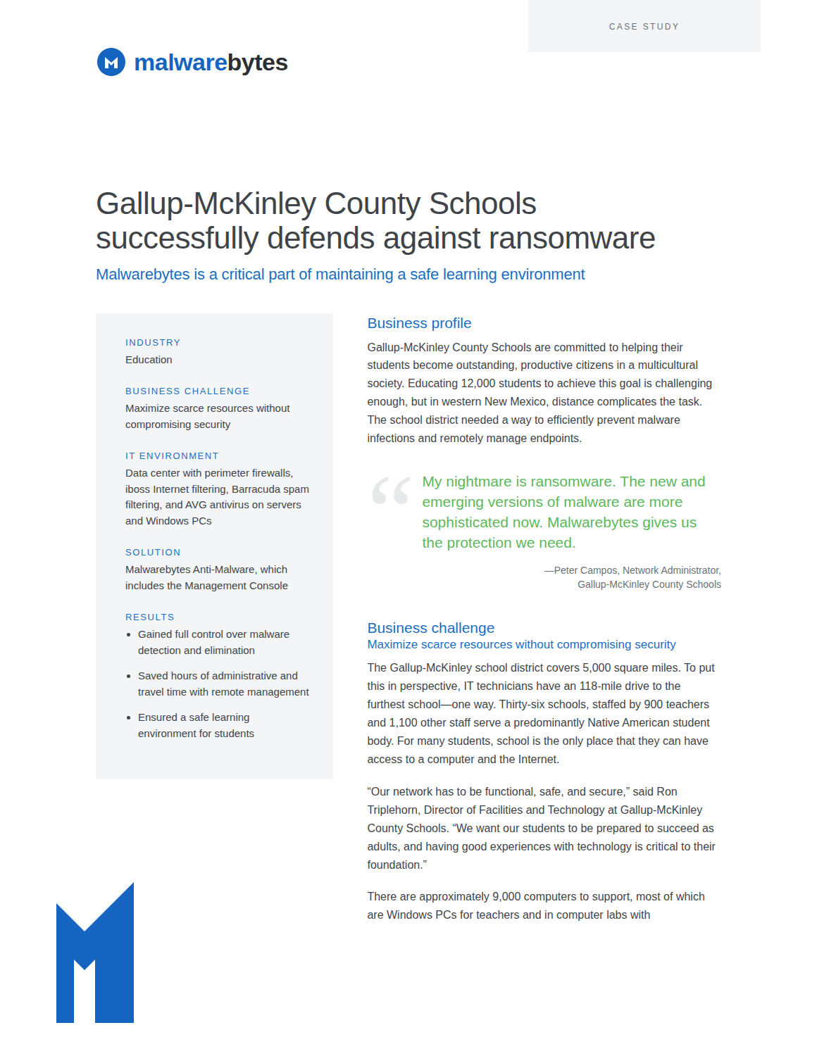malware bytes
CASE STUDY
Gallup-McKinley County Schools
successfully defends against ransomware
Malwarebytes is a critical part of maintaining a safe learning environment
Industry
Education
Business challenge
Maximize scarce resources without compromising security
IT environment
Data center with perimeter firewalls, iboss Internet filtering, Barracuda spam filtering, and AVG antivirus on servers and Windows PCs
Solution
Malwarebytes Anti-Malware, which includes the Management Console
Results
Gained full control over malware detection and elimination
Saved hours of administrative and travel time with remote management
Ensured a safe learning environment for students
Business profile
Gallup-McKinley County Schools are committed to helping their students become outstanding, productive citizens in a multicultural society. Educating 12,000 students to achieve this goal is challenging enough, but in western New Mexico, distance complicates the task. The school district needed a way to efficiently prevent malware infections and remotely manage endpoints.
“
My nightmare is ransomware. The new and emerging versions of malware are more sophisticated now. Malwarebytes gives us the protection we need.
—Peter Campos, Network Administrator,
Gallup-McKinley County Schools
Business challenge
Maximize scarce resources without compromising security
The Gallup-McKinley school district covers 5,000 square miles. To put this in perspective, IT technicians have an 118-mile drive to the furthest school—one way. Thirty-six schools, staffed by 900 teachers and 1,100 other staff serve a predominantly Native American student body. For many students, school is the only place that they can have access to a computer and the Internet.
“Our network has to be functional, safe, and secure,” said Ron Triplehorn, Director of Facilities and Technology at Gallup-McKinley County Schools. “We want our students to be prepared to succeed as adults, and having good experiences with technology is critical to their foundation.”
There are approximately 9,000 computers to support, most of which are Windows PCs for teachers and in computer labs with